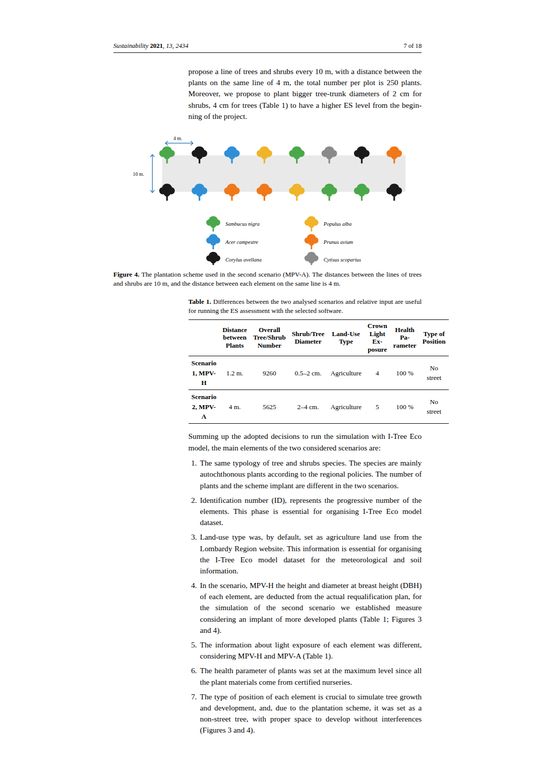Sustainability 2021, 13, 2434
7 of 18
propose a line of trees and shrubs every 10 m, with a distance between the plants on the same line of 4 m, the total number per plot is 250 plants. Moreover, we propose to plant bigger tree-trunk diameters of 2 cm for shrubs, 4 cm for trees (Table 1) to have a higher ES level from the beginning of the project.
4 m. 10 m. Sambucus nigra Acer campestre Corylus avellana Populus alba Prunus avium Cytisus scoparius
Figure 4. The plantation scheme used in the second scenario (MPV-A). The distances between the lines of trees and shrubs are 10 m, and the distance between each element on the same line is 4 m.
Table 1. Differences between the two analysed scenarios and relative input are useful for running the ES assessment with the selected software.
| | Distance between Plants | Overall Tree/Shrub Number | Shrub/Tree Diameter | Land-Use Type | Crown Light Ex- posure | Health Pa- rameter | Type of Position |
| --- | --- | --- | --- | --- | --- | --- | --- |
| Scenario 1, MPV-H | 1.2 m. | 9260 | 0.5–2 cm. | Agriculture | 4 | 100 % | No street |
| Scenario 2, MPV-A | 4 m. | 5625 | 2–4 cm. | Agriculture | 5 | 100 % | No street |
Summing up the adopted decisions to run the simulation with I-Tree Eco model, the main elements of the two considered scenarios are:
The same typology of tree and shrubs species. The species are mainly autochthonous plants according to the regional policies. The number of plants and the scheme implant are different in the two scenarios.
Identification number (ID), represents the progressive number of the elements. This phase is essential for organising I-Tree Eco model dataset.
Land-use type was, by default, set as agriculture land use from the Lombardy Region website. This information is essential for organising the I-Tree Eco model dataset for the meteorological and soil information.
In the scenario, MPV-H the height and diameter at breast height (DBH) of each element, are deducted from the actual requalification plan, for the simulation of the second scenario we established measure considering an implant of more developed plants (Table 1; Figures 3 and 4).
The information about light exposure of each element was different, considering MPV-H and MPV-A (Table 1).
The health parameter of plants was set at the maximum level since all the plant materials come from certified nurseries.
The type of position of each element is crucial to simulate tree growth and development, and, due to the plantation scheme, it was set as a non-street tree, with proper space to develop without interferences (Figures 3 and 4).